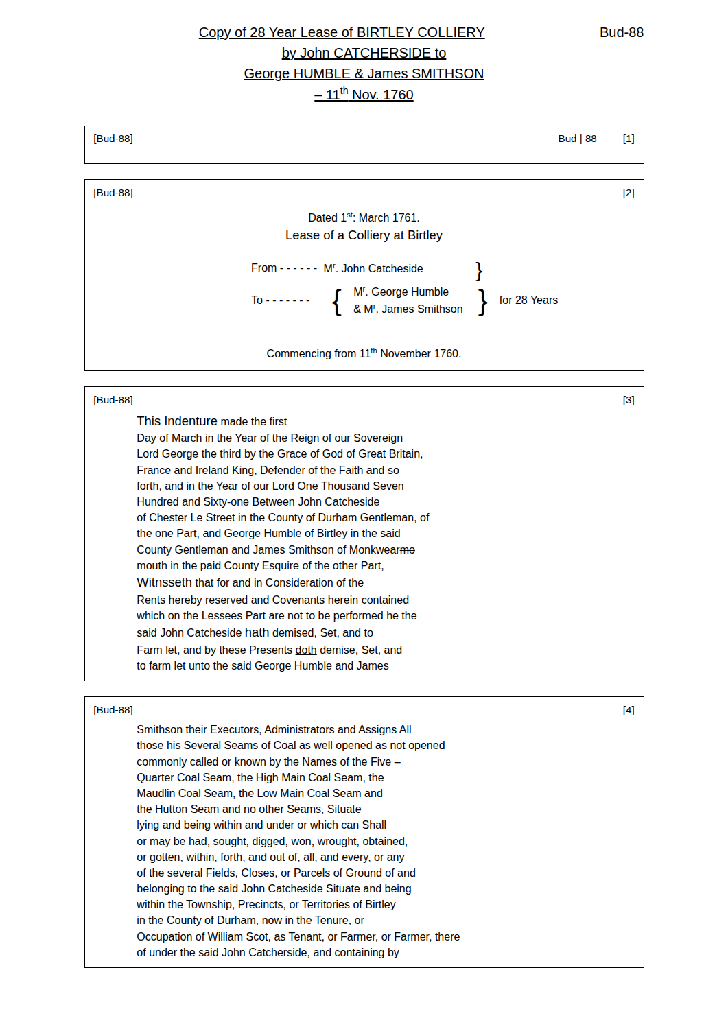Bud-88 Copy of 28 Year Lease of BIRTLEY COLLIERY by John CATCHERSIDE to George HUMBLE & James SMITHSON – 11th Nov. 1760
[Bud-88] [1] Bud | 88
[Bud-88] [2]
Dated 1st: March 1761.
Lease of a Colliery at Birtley
| From - - - - - - | M r . John Catcheside | } | |
| To - - - - - - - | / { / M r . George Humble / / & M r . James Smithson / | } | for 28 Years |
Commencing from 11th November 1760.
[Bud-88] [3]
This Indenture made the first
Day of March in the Year of the Reign of our Sovereign
Lord George the third by the Grace of God of Great Britain,
France and Ireland King, Defender of the Faith and so
forth, and in the Year of our Lord One Thousand Seven
Hundred and Sixty-one Between John Catcheside
of Chester Le Street in the County of Durham Gentleman, of
the one Part, and George Humble of Birtley in the said
County Gentleman and James Smithson of Monkwearmo
mouth in the paid County Esquire of the other Part,
Witnsseth that for and in Consideration of the
Rents hereby reserved and Covenants herein contained
which on the Lessees Part are not to be performed he the
said John Catcheside hath demised, Set, and to
Farm let, and by these Presents doth demise, Set, and
to farm let unto the said George Humble and James
[Bud-88] [4]
Smithson their Executors, Administrators and Assigns All
those his Several Seams of Coal as well opened as not opened
commonly called or known by the Names of the Five –
Quarter Coal Seam, the High Main Coal Seam, the
Maudlin Coal Seam, the Low Main Coal Seam and
the Hutton Seam and no other Seams, Situate
lying and being within and under or which can Shall
or may be had, sought, digged, won, wrought, obtained,
or gotten, within, forth, and out of, all, and every, or any
of the several Fields, Closes, or Parcels of Ground of and
belonging to the said John Catcheside Situate and being
within the Township, Precincts, or Territories of Birtley
in the County of Durham, now in the Tenure, or
Occupation of William Scot, as Tenant, or Farmer, or Farmer, there
of under the said John Catcherside, and containing by